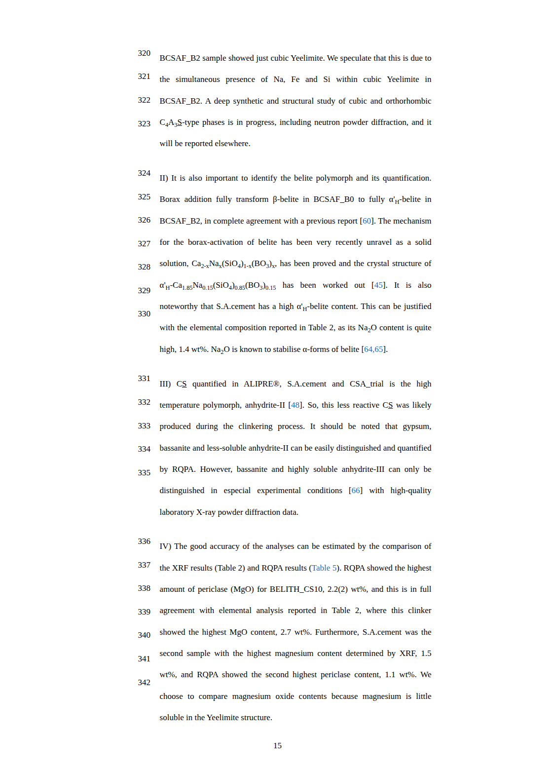320 321 322 323
BCSAF_B2 sample showed just cubic Yeelimite. We speculate that this is due to the simultaneous presence of Na, Fe and Si within cubic Yeelimite in BCSAF_B2. A deep synthetic and structural study of cubic and orthorhombic C4A3S-type phases is in progress, including neutron powder diffraction, and it will be reported elsewhere.
324 325 326 327 328 329 330
II) It is also important to identify the belite polymorph and its quantification. Borax addition fully transform β-belite in BCSAF_B0 to fully α'H-belite in BCSAF_B2, in complete agreement with a previous report [60]. The mechanism for the borax-activation of belite has been very recently unravel as a solid solution, Ca2-xNax(SiO4)1-x(BO3)x, has been proved and the crystal structure of α'H-Ca1.85Na0.15(SiO4)0.85(BO3)0.15 has been worked out [45]. It is also noteworthy that S.A.cement has a high α'H-belite content. This can be justified with the elemental composition reported in Table 2, as its Na2O content is quite high, 1.4 wt%. Na2O is known to stabilise α-forms of belite [64,65].
331 332 333 334 335
III) CS quantified in ALIPRE®, S.A.cement and CSA_trial is the high temperature polymorph, anhydrite-II [48]. So, this less reactive CS was likely produced during the clinkering process. It should be noted that gypsum, bassanite and less-soluble anhydrite-II can be easily distinguished and quantified by RQPA. However, bassanite and highly soluble anhydrite-III can only be distinguished in especial experimental conditions [66] with high-quality laboratory X-ray powder diffraction data.
336 337 338 339 340 341 342
IV) The good accuracy of the analyses can be estimated by the comparison of the XRF results (Table 2) and RQPA results (Table 5). RQPA showed the highest amount of periclase (MgO) for BELITH_CS10, 2.2(2) wt%, and this is in full agreement with elemental analysis reported in Table 2, where this clinker showed the highest MgO content, 2.7 wt%. Furthermore, S.A.cement was the second sample with the highest magnesium content determined by XRF, 1.5 wt%, and RQPA showed the second highest periclase content, 1.1 wt%. We choose to compare magnesium oxide contents because magnesium is little soluble in the Yeelimite structure.
15